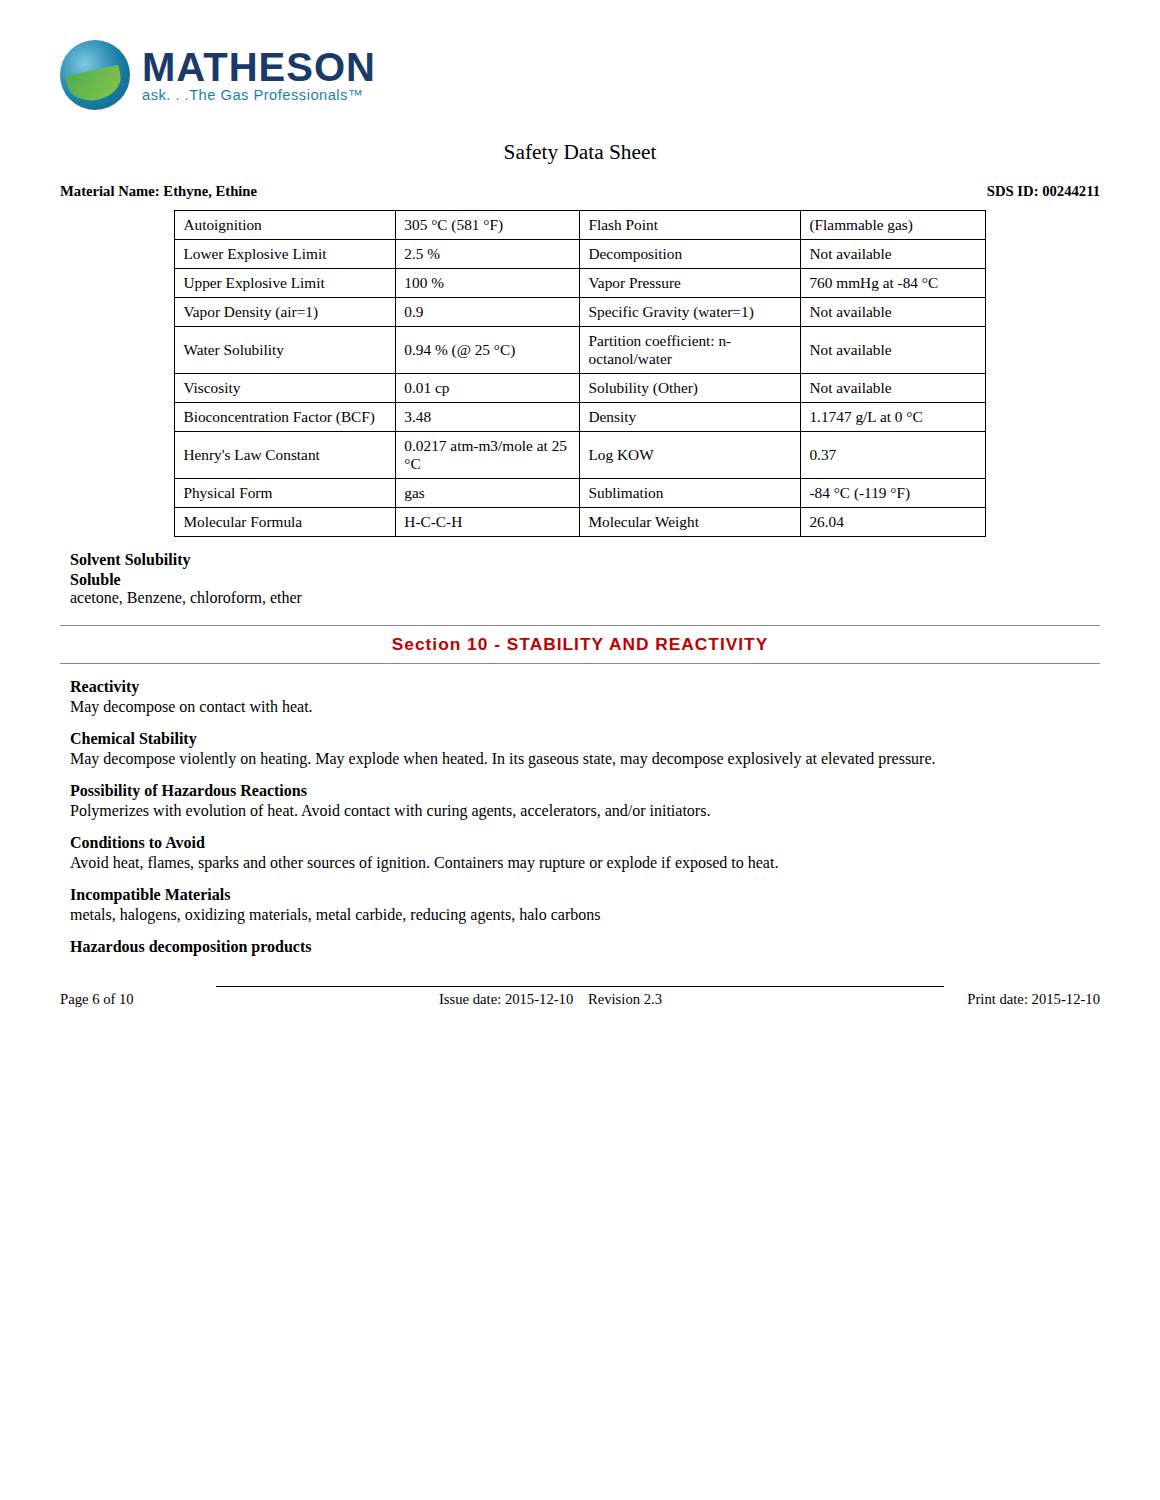MATHESON
ask. . .The Gas Professionals™
Safety Data Sheet
Material Name: Ethyne, Ethine
SDS ID: 00244211
| Autoignition | 305 °C (581 °F) | Flash Point | (Flammable gas) |
| Lower Explosive Limit | 2.5 % | Decomposition | Not available |
| Upper Explosive Limit | 100 % | Vapor Pressure | 760 mmHg at -84 °C |
| Vapor Density (air=1) | 0.9 | Specific Gravity (water=1) | Not available |
| Water Solubility | 0.94 % (@ 25 °C) | Partition coefficient: n-octanol/water | Not available |
| Viscosity | 0.01 cp | Solubility (Other) | Not available |
| Bioconcentration Factor (BCF) | 3.48 | Density | 1.1747 g/L at 0 °C |
| Henry's Law Constant | 0.0217 atm-m3/mole at 25 °C | Log KOW | 0.37 |
| Physical Form | gas | Sublimation | -84 °C (-119 °F) |
| Molecular Formula | H-C-C-H | Molecular Weight | 26.04 |
Solvent Solubility
Soluble
acetone, Benzene, chloroform, ether
Section 10 - STABILITY AND REACTIVITY
Reactivity
May decompose on contact with heat.
Chemical Stability
May decompose violently on heating. May explode when heated. In its gaseous state, may decompose explosively at elevated pressure.
Possibility of Hazardous Reactions
Polymerizes with evolution of heat. Avoid contact with curing agents, accelerators, and/or initiators.
Conditions to Avoid
Avoid heat, flames, sparks and other sources of ignition. Containers may rupture or explode if exposed to heat.
Incompatible Materials
metals, halogens, oxidizing materials, metal carbide, reducing agents, halo carbons
Hazardous decomposition products
Page 6 of 10
Issue date: 2015-12-10 Revision 2.3
Print date: 2015-12-10